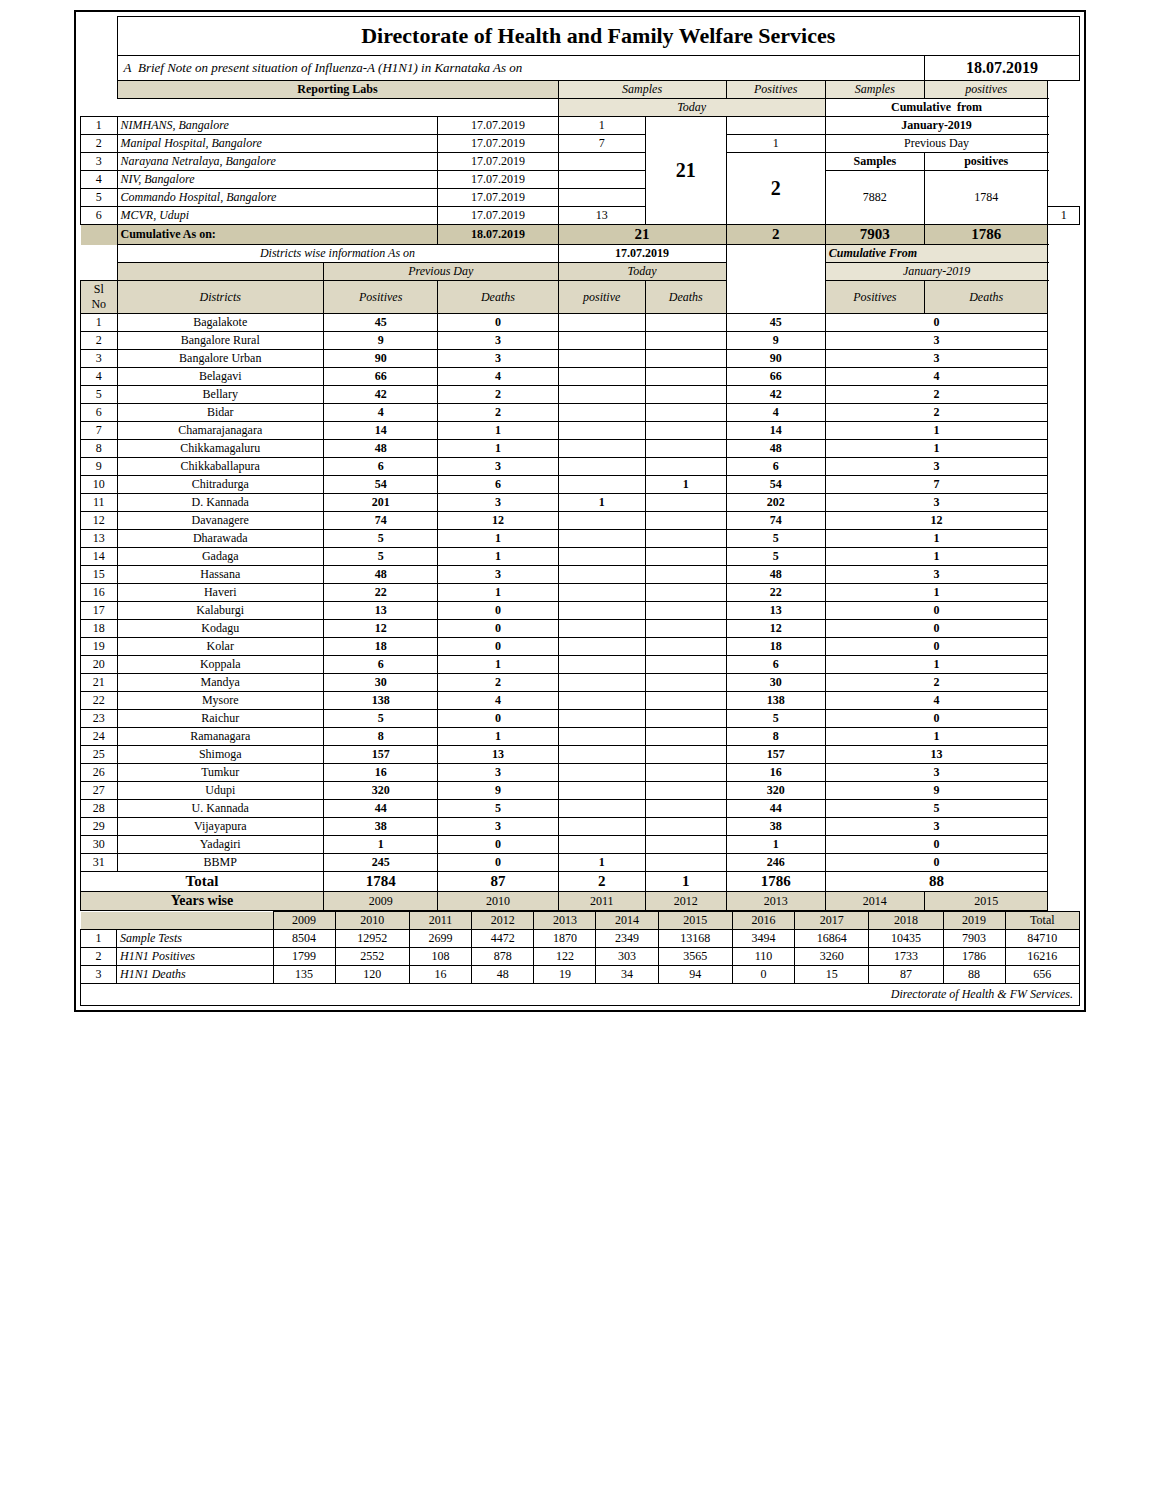| | Directorate of Health and Family Welfare Services |
| A Brief Note on present situation of Influenza-A (H1N1) in Karnataka As on | 18.07.2019 |
| | Reporting Labs | Samples | Positives | Samples | positives |
| | | Today | Cumulative from |
| 1 | NIMHANS, Bangalore | 17.07.2019 | 1 | 21 | | January-2019 |
| 2 | Manipal Hospital, Bangalore | 17.07.2019 | 7 | 1 | Previous Day |
| 3 | Narayana Netralaya, Bangalore | 17.07.2019 | | 2 | Samples | positives |
| 4 | NIV, Bangalore | 17.07.2019 | | 7882 | 1784 |
| 5 | Commando Hospital, Bangalore | 17.07.2019 | |
| 6 | MCVR, Udupi | 17.07.2019 | 13 | 1 |
| | Cumulative As on: | 18.07.2019 | 21 | 2 | 7903 | 1786 |
| | Districts wise information As on | 17.07.2019 | | Cumulative From |
| | | Previous Day | Today | January-2019 |
| Sl No | Districts | Positives | Deaths | positive | Deaths | Positives | Deaths |
| 1 | Bagalakote | 45 | 0 | | | 45 | 0 |
| 2 | Bangalore Rural | 9 | 3 | | | 9 | 3 |
| 3 | Bangalore Urban | 90 | 3 | | | 90 | 3 |
| 4 | Belagavi | 66 | 4 | | | 66 | 4 |
| 5 | Bellary | 42 | 2 | | | 42 | 2 |
| 6 | Bidar | 4 | 2 | | | 4 | 2 |
| 7 | Chamarajanagara | 14 | 1 | | | 14 | 1 |
| 8 | Chikkamagaluru | 48 | 1 | | | 48 | 1 |
| 9 | Chikkaballapura | 6 | 3 | | | 6 | 3 |
| 10 | Chitradurga | 54 | 6 | | 1 | 54 | 7 |
| 11 | D. Kannada | 201 | 3 | 1 | | 202 | 3 |
| 12 | Davanagere | 74 | 12 | | | 74 | 12 |
| 13 | Dharawada | 5 | 1 | | | 5 | 1 |
| 14 | Gadaga | 5 | 1 | | | 5 | 1 |
| 15 | Hassana | 48 | 3 | | | 48 | 3 |
| 16 | Haveri | 22 | 1 | | | 22 | 1 |
| 17 | Kalaburgi | 13 | 0 | | | 13 | 0 |
| 18 | Kodagu | 12 | 0 | | | 12 | 0 |
| 19 | Kolar | 18 | 0 | | | 18 | 0 |
| 20 | Koppala | 6 | 1 | | | 6 | 1 |
| 21 | Mandya | 30 | 2 | | | 30 | 2 |
| 22 | Mysore | 138 | 4 | | | 138 | 4 |
| 23 | Raichur | 5 | 0 | | | 5 | 0 |
| 24 | Ramanagara | 8 | 1 | | | 8 | 1 |
| 25 | Shimoga | 157 | 13 | | | 157 | 13 |
| 26 | Tumkur | 16 | 3 | | | 16 | 3 |
| 27 | Udupi | 320 | 9 | | | 320 | 9 |
| 28 | U. Kannada | 44 | 5 | | | 44 | 5 |
| 29 | Vijayapura | 38 | 3 | | | 38 | 3 |
| 30 | Yadagiri | 1 | 0 | | | 1 | 0 |
| 31 | BBMP | 245 | 0 | 1 | | 246 | 0 |
| Total | 1784 | 87 | 2 | 1 | 1786 | 88 |
| Years wise | 2009 | 2010 | 2011 | 2012 | 2013 | 2014 | 2015 |
| | | 2009 | 2010 | 2011 | 2012 | 2013 | 2014 | 2015 | 2016 | 2017 | 2018 | 2019 | Total |
| 1 | Sample Tests | 8504 | 12952 | 2699 | 4472 | 1870 | 2349 | 13168 | 3494 | 16864 | 10435 | 7903 | 84710 |
| 2 | H1N1 Positives | 1799 | 2552 | 108 | 878 | 122 | 303 | 3565 | 110 | 3260 | 1733 | 1786 | 16216 |
| 3 | H1N1 Deaths | 135 | 120 | 16 | 48 | 19 | 34 | 94 | 0 | 15 | 87 | 88 | 656 |
| Directorate of Health & FW Services. |